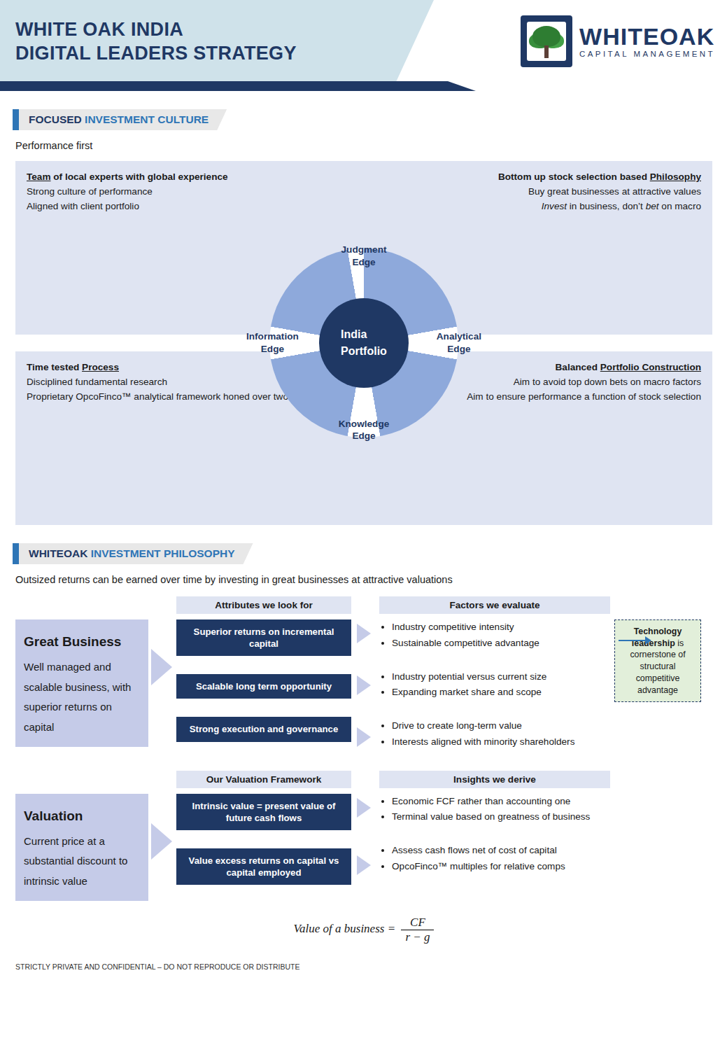WHITE OAK INDIA
DIGITAL LEADERS STRATEGY
WHITEOAK
CAPITAL MANAGEMENT
FOCUSED INVESTMENT CULTURE
Performance first
Team of local experts with global experience
Strong culture of performance
Aligned with client portfolio
Bottom up stock selection based Philosophy
Buy great businesses at attractive values
Invest in business, don’t bet on macro
Time tested Process
Disciplined fundamental research
Proprietary OpcoFinco™ analytical framework honed over two decades
Balanced Portfolio Construction
Aim to avoid top down bets on macro factors
Aim to ensure performance a function of stock selection
India
Portfolio
Judgment
Edge
Knowledge
Edge
Information
Edge
Analytical
Edge
WHITEOAK INVESTMENT PHILOSOPHY
Outsized returns can be earned over time by investing in great businesses at attractive valuations
Attributes we look for
Factors we evaluate
Great Business Well managed and scalable business, with superior returns on capital
Superior returns on incremental capital
Scalable long term opportunity
Strong execution and governance
Industry competitive intensity
Sustainable competitive advantage
Industry potential versus current size
Expanding market share and scope
Drive to create long-term value
Interests aligned with minority shareholders
Technology leadership is cornerstone of structural competitive advantage
Our Valuation Framework
Insights we derive
Valuation Current price at a substantial discount to intrinsic value
Intrinsic value = present value of future cash flows
Value excess returns on capital vs capital employed
Economic FCF rather than accounting one
Terminal value based on greatness of business
Assess cash flows net of cost of capital
OpcoFinco™ multiples for relative comps
Value of a business = CF r − g
STRICTLY PRIVATE AND CONFIDENTIAL – DO NOT REPRODUCE OR DISTRIBUTE